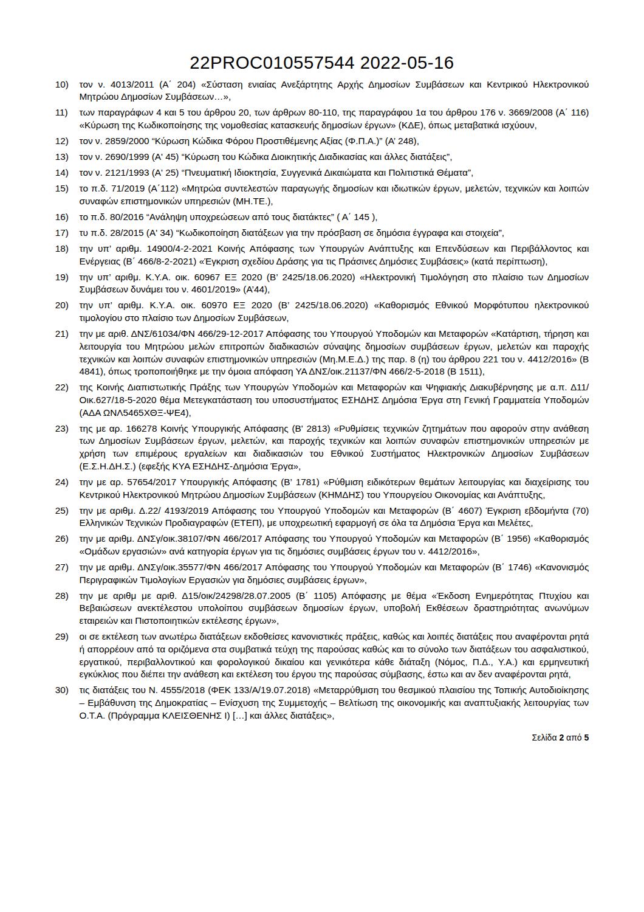22PROC010557544 2022-05-16
10) τον ν. 4013/2011 (Α΄ 204) «Σύσταση ενιαίας Ανεξάρτητης Αρχής Δημοσίων Συμβάσεων και Κεντρικού Ηλεκτρονικού Μητρώου Δημοσίων Συμβάσεων…»,
11) των παραγράφων 4 και 5 του άρθρου 20, των άρθρων 80-110, της παραγράφου 1α του άρθρου 176 ν. 3669/2008 (Α΄ 116) «Κύρωση της Κωδικοποίησης της νομοθεσίας κατασκευής δημοσίων έργων» (ΚΔΕ), όπως μεταβατικά ισχύουν,
12) τον ν. 2859/2000 “Κύρωση Κώδικα Φόρου Προστιθέμενης Αξίας (Φ.Π.Α.)” (Α’ 248),
13) τον ν. 2690/1999 (Α' 45) “Κύρωση του Κώδικα Διοικητικής Διαδικασίας και άλλες διατάξεις”,
14) τον ν. 2121/1993 (Α' 25) “Πνευματική Ιδιοκτησία, Συγγενικά Δικαιώματα και Πολιτιστικά Θέματα”,
15) το π.δ. 71/2019 (Α΄112) «Μητρώα συντελεστών παραγωγής δημοσίων και ιδιωτικών έργων, μελετών, τεχνικών και λοιπών συναφών επιστημονικών υπηρεσιών (ΜΗ.ΤΕ.),
16) το π.δ. 80/2016 “Ανάληψη υποχρεώσεων από τους διατάκτες” ( Α΄ 145 ),
17) τυ π.δ. 28/2015 (Α' 34) “Κωδικοποίηση διατάξεων για την πρόσβαση σε δημόσια έγγραφα και στοιχεία”,
18) την υπ’ αριθμ. 14900/4-2-2021 Κοινής Απόφασης των Υπουργών Ανάπτυξης και Επενδύσεων και Περιβάλλοντος και Ενέργειας (Β΄ 466/8-2-2021) «Έγκριση σχεδίου Δράσης για τις Πράσινες Δημόσιες Συμβάσεις» (κατά περίπτωση),
19) την υπ’ αριθμ. Κ.Υ.Α. οικ. 60967 ΕΞ 2020 (Β’ 2425/18.06.2020) «Ηλεκτρονική Τιμολόγηση στο πλαίσιο των Δημοσίων Συμβάσεων δυνάμει του ν. 4601/2019» (Α’44),
20) την υπ’ αριθμ. Κ.Υ.Α. οικ. 60970 ΕΞ 2020 (Β’ 2425/18.06.2020) «Καθορισμός Εθνικού Μορφότυπου ηλεκτρονικού τιμολογίου στο πλαίσιο των Δημοσίων Συμβάσεων,
21) την με αριθ. ΔΝΣ/61034/ΦΝ 466/29-12-2017 Απόφασης του Υπουργού Υποδομών και Μεταφορών «Κατάρτιση, τήρηση και λειτουργία του Μητρώου μελών επιτροπών διαδικασιών σύναψης δημοσίων συμβάσεων έργων, μελετών και παροχής τεχνικών και λοιπών συναφών επιστημονικών υπηρεσιών (Μη.Μ.Ε.Δ.) της παρ. 8 (η) του άρθρου 221 του ν. 4412/2016» (Β 4841), όπως τροποποιήθηκε με την όμοια απόφαση ΥΑ ΔΝΣ/οικ.21137/ΦΝ 466/2-5-2018 (Β 1511),
22) της Κοινής Διαπιστωτικής Πράξης των Υπουργών Υποδομών και Μεταφορών και Ψηφιακής Διακυβέρνησης με α.π. Δ11/Οικ.627/18-5-2020 θέμα Μετεγκατάσταση του υποσυστήματος ΕΣΗΔΗΣ Δημόσια Έργα στη Γενική Γραμματεία Υποδομών (ΑΔΑ ΩΝΛ5465ΧΘΞ-ΨΕ4),
23) της με αρ. 166278 Κοινής Υπουργικής Απόφασης (Β' 2813) «Ρυθμίσεις τεχνικών ζητημάτων που αφορούν στην ανάθεση των Δημοσίων Συμβάσεων έργων, μελετών, και παροχής τεχνικών και λοιπών συναφών επιστημονικών υπηρεσιών με χρήση των επιμέρους εργαλείων και διαδικασιών του Εθνικού Συστήματος Ηλεκτρονικών Δημοσίων Συμβάσεων (Ε.Σ.Η.ΔΗ.Σ.) (εφεξής ΚΥΑ ΕΣΗΔΗΣ-Δημόσια Έργα»,
24) την με αρ. 57654/2017 Υπουργικής Απόφασης (Β’ 1781) «Ρύθμιση ειδικότερων θεμάτων λειτουργίας και διαχείρισης του Κεντρικού Ηλεκτρονικού Μητρώου Δημοσίων Συμβάσεων (ΚΗΜΔΗΣ) του Υπουργείου Οικονομίας και Ανάπτυξης,
25) την με αριθμ. Δ.22/ 4193/2019 Απόφασης του Υπουργού Υποδομών και Μεταφορών (Β΄ 4607) Έγκριση εβδομήντα (70) Ελληνικών Τεχνικών Προδιαγραφών (ΕΤΕΠ), με υποχρεωτική εφαρμογή σε όλα τα Δημόσια Έργα και Μελέτες,
26) την με αριθμ. ΔΝΣγ/οικ.38107/ΦΝ 466/2017 Απόφασης του Υπουργού Υποδομών και Μεταφορών (Β΄ 1956) «Καθορισμός «Ομάδων εργασιών» ανά κατηγορία έργων για τις δημόσιες συμβάσεις έργων του ν. 4412/2016»,
27) την με αριθμ. ΔΝΣγ/οικ.35577/ΦΝ 466/2017 Απόφασης του Υπουργού Υποδομών και Μεταφορών (Β΄ 1746) «Κανονισμός Περιγραφικών Τιμολογίων Εργασιών για δημόσιες συμβάσεις έργων»,
28) την με αριθμ με αριθ. Δ15/οικ/24298/28.07.2005 (Β΄ 1105) Απόφασης με θέμα «Έκδοση Ενημερότητας Πτυχίου και Βεβαιώσεων ανεκτέλεστου υπολοίπου συμβάσεων δημοσίων έργων, υποβολή Εκθέσεων δραστηριότητας ανωνύμων εταιρειών και Πιστοποιητικών εκτέλεσης έργων»,
29) οι σε εκτέλεση των ανωτέρω διατάξεων εκδοθείσες κανονιστικές πράξεις, καθώς και λοιπές διατάξεις που αναφέρονται ρητά ή απορρέουν από τα οριζόμενα στα συμβατικά τεύχη της παρούσας καθώς και το σύνολο των διατάξεων του ασφαλιστικού, εργατικού, περιβαλλοντικού και φορολογικού δικαίου και γενικότερα κάθε διάταξη (Νόμος, Π.Δ., Υ.Α.) και ερμηνευτική εγκύκλιος που διέπει την ανάθεση και εκτέλεση του έργου της παρούσας σύμβασης, έστω και αν δεν αναφέρονται ρητά,
30) τις διατάξεις του Ν. 4555/2018 (ΦΕΚ 133/Α/19.07.2018) «Μεταρρύθμιση του θεσμικού πλαισίου της Τοπικής Αυτοδιοίκησης – Εμβάθυνση της Δημοκρατίας – Ενίσχυση της Συμμετοχής – Βελτίωση της οικονομικής και αναπτυξιακής λειτουργίας των Ο.Τ.Α. (Πρόγραμμα ΚΛΕΙΣΘΕΝΗΣ Ι) […] και άλλες διατάξεις»,
Σελίδα 2 από 5